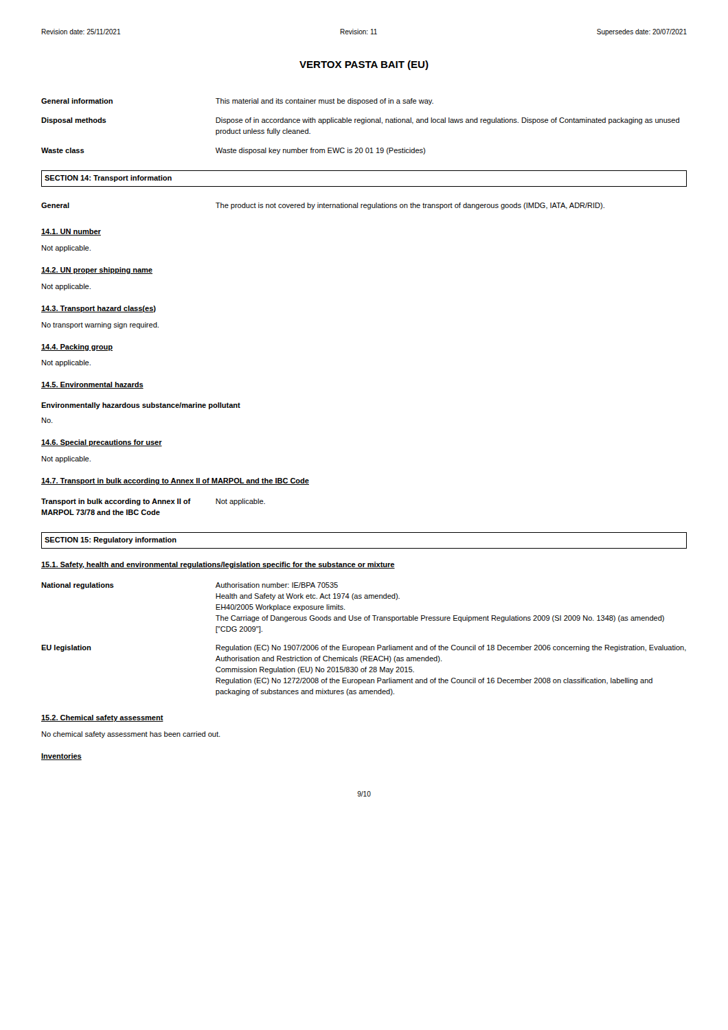Revision date: 25/11/2021 Revision: 11 Supersedes date: 20/07/2021
VERTOX PASTA BAIT (EU)
| General information | This material and its container must be disposed of in a safe way. |
| Disposal methods | Dispose of in accordance with applicable regional, national, and local laws and regulations. Dispose of Contaminated packaging as unused product unless fully cleaned. |
| Waste class | Waste disposal key number from EWC is 20 01 19 (Pesticides) |
SECTION 14: Transport information
| General | The product is not covered by international regulations on the transport of dangerous goods (IMDG, IATA, ADR/RID). |
14.1. UN number
Not applicable.
14.2. UN proper shipping name
Not applicable.
14.3. Transport hazard class(es)
No transport warning sign required.
14.4. Packing group
Not applicable.
14.5. Environmental hazards
Environmentally hazardous substance/marine pollutant
No.
14.6. Special precautions for user
Not applicable.
14.7. Transport in bulk according to Annex II of MARPOL and the IBC Code
| Transport in bulk according to Annex II of MARPOL 73/78 and the IBC Code | Not applicable. |
SECTION 15: Regulatory information
15.1. Safety, health and environmental regulations/legislation specific for the substance or mixture
| National regulations | Authorisation number: IE/BPA 70535 Health and Safety at Work etc. Act 1974 (as amended). EH40/2005 Workplace exposure limits. The Carriage of Dangerous Goods and Use of Transportable Pressure Equipment Regulations 2009 (SI 2009 No. 1348) (as amended) ["CDG 2009"]. |
| EU legislation | Regulation (EC) No 1907/2006 of the European Parliament and of the Council of 18 December 2006 concerning the Registration, Evaluation, Authorisation and Restriction of Chemicals (REACH) (as amended). Commission Regulation (EU) No 2015/830 of 28 May 2015. Regulation (EC) No 1272/2008 of the European Parliament and of the Council of 16 December 2008 on classification, labelling and packaging of substances and mixtures (as amended). |
15.2. Chemical safety assessment
No chemical safety assessment has been carried out.
Inventories
9/10